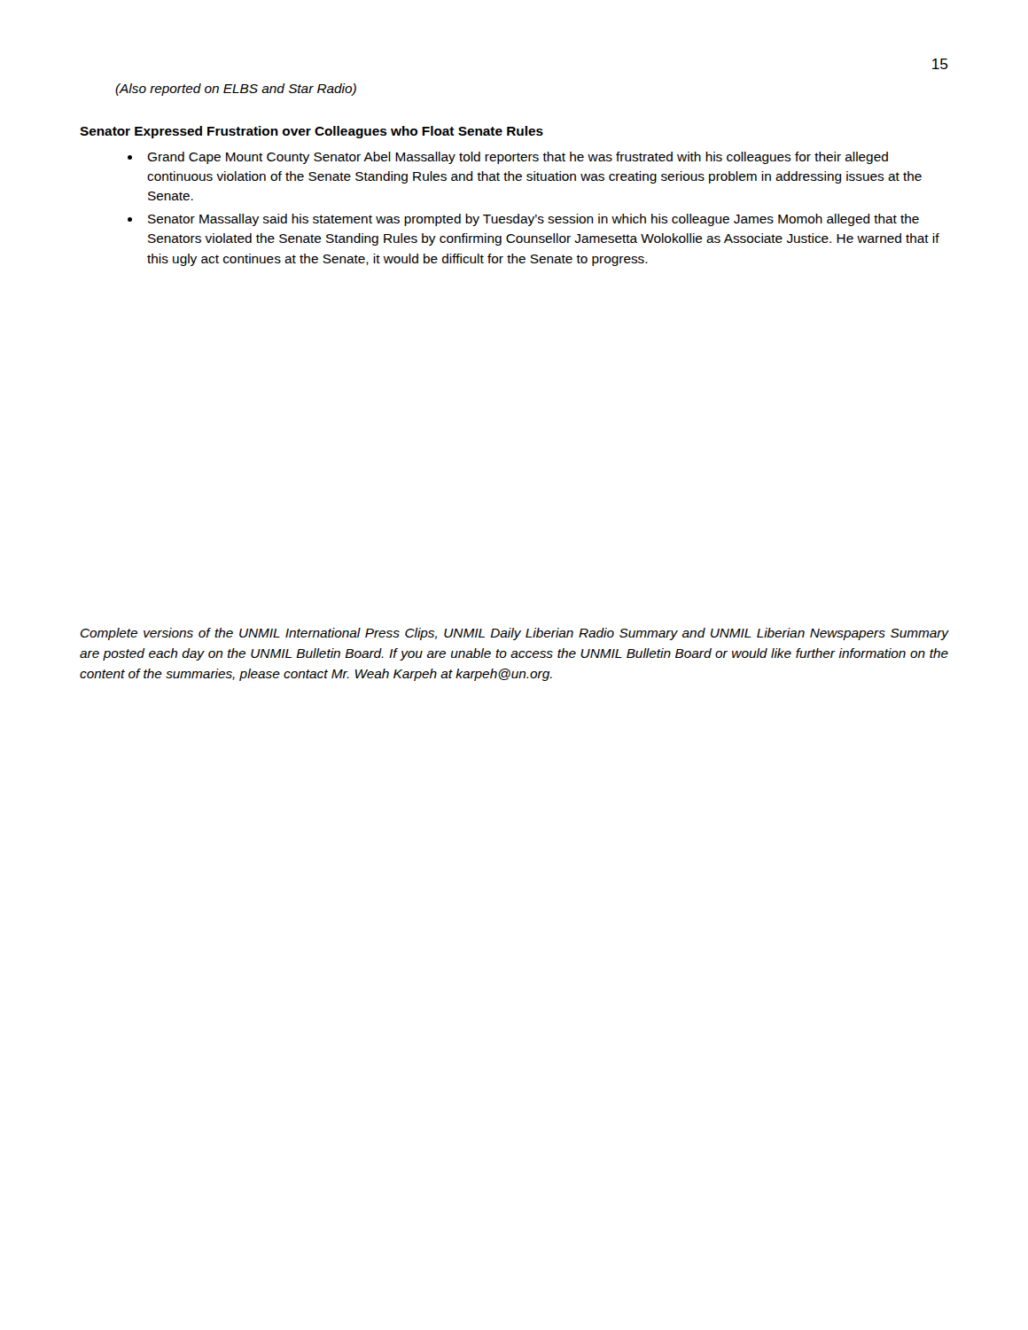15
(Also reported on ELBS and Star Radio)
Senator Expressed Frustration over Colleagues who Float Senate Rules
Grand Cape Mount County Senator Abel Massallay told reporters that he was frustrated with his colleagues for their alleged continuous violation of the Senate Standing Rules and that the situation was creating serious problem in addressing issues at the Senate.
Senator Massallay said his statement was prompted by Tuesday’s session in which his colleague James Momoh alleged that the Senators violated the Senate Standing Rules by confirming Counsellor Jamesetta Wolokollie as Associate Justice. He warned that if this ugly act continues at the Senate, it would be difficult for the Senate to progress.
Complete versions of the UNMIL International Press Clips, UNMIL Daily Liberian Radio Summary and UNMIL Liberian Newspapers Summary are posted each day on the UNMIL Bulletin Board. If you are unable to access the UNMIL Bulletin Board or would like further information on the content of the summaries, please contact Mr. Weah Karpeh at karpeh@un.org.